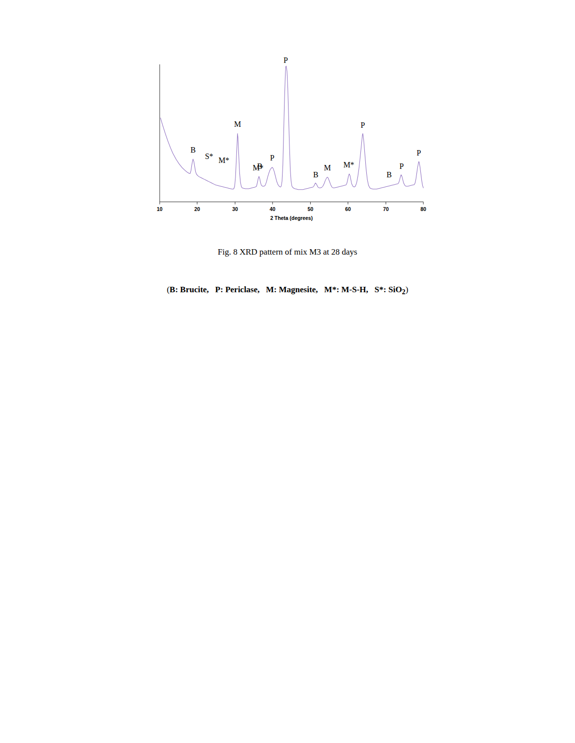10 20 30 40 50 60 70 80 2 Theta (degrees) P P P P P B B B B B M M S* M* M* M* M*
Fig. 8 XRD pattern of mix M3 at 28 days
(B: Brucite, P: Periclase, M: Magnesite, M*: M-S-H, S*: SiO2)